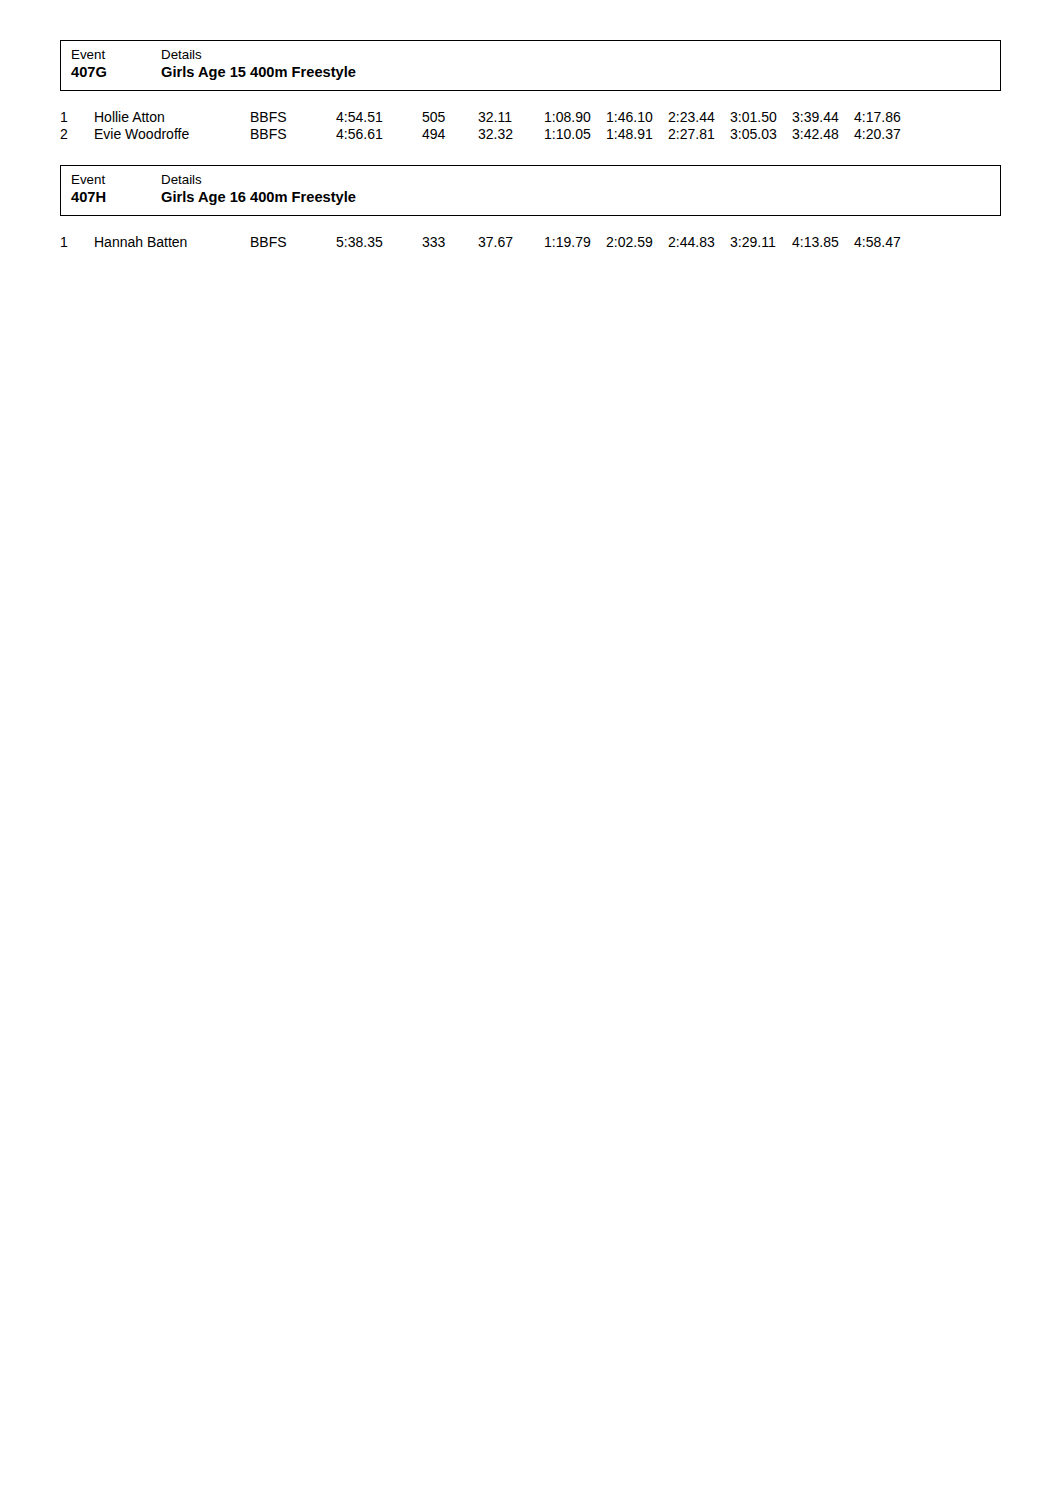Event Details
407G Girls Age 15 400m Freestyle
| 1 | Hollie Atton | BBFS | 4:54.51 | 505 | 32.11 | 1:08.90 1:46.10 2:23.44 3:01.50 3:39.44 4:17.86 |
| 2 | Evie Woodroffe | BBFS | 4:56.61 | 494 | 32.32 | 1:10.05 1:48.91 2:27.81 3:05.03 3:42.48 4:20.37 |
Event Details
407H Girls Age 16 400m Freestyle
| 1 | Hannah Batten | BBFS | 5:38.35 | 333 | 37.67 | 1:19.79 2:02.59 2:44.83 3:29.11 4:13.85 4:58.47 |